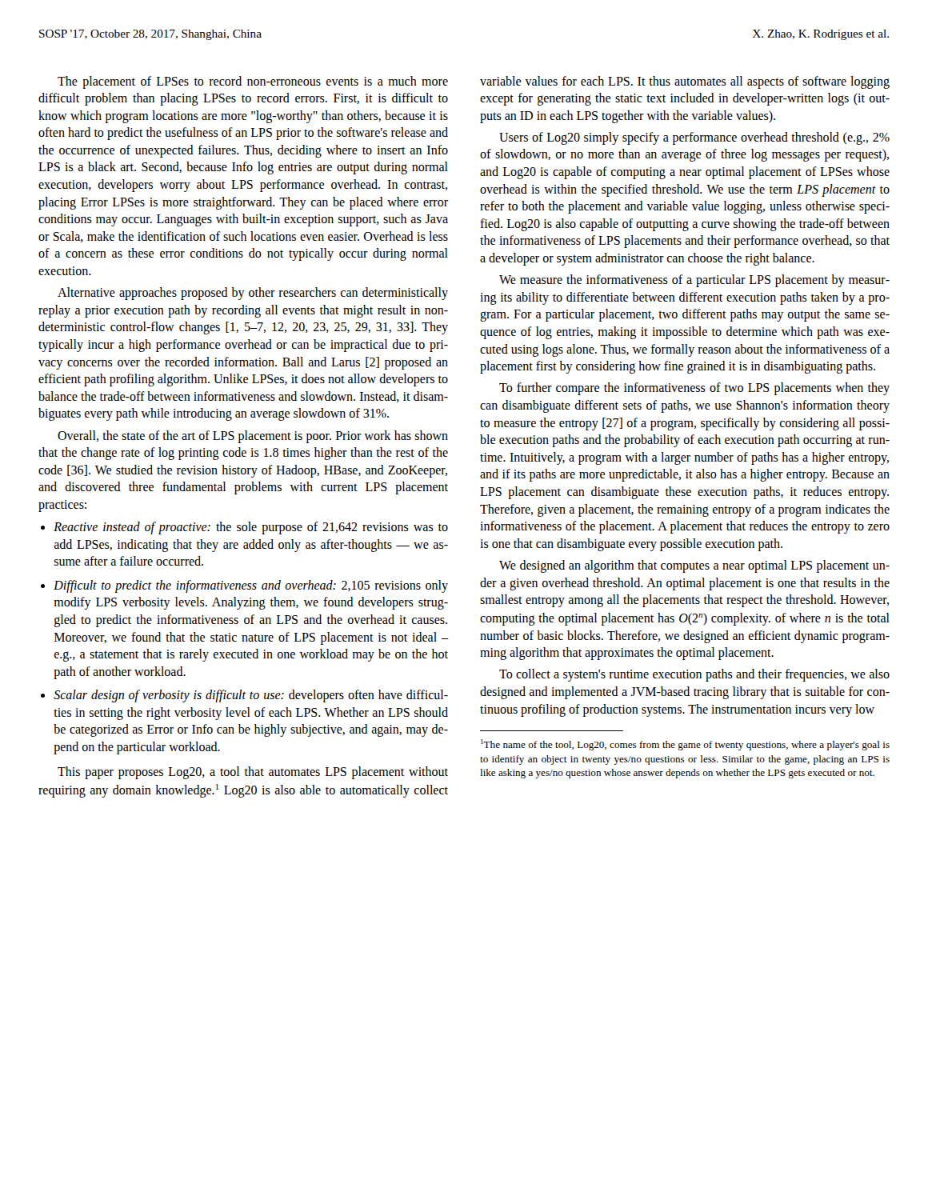SOSP '17, October 28, 2017, Shanghai, China X. Zhao, K. Rodrigues et al.
The placement of LPSes to record non-erroneous events is a much more difficult problem than placing LPSes to record errors. First, it is difficult to know which program locations are more "log-worthy" than others, because it is often hard to predict the usefulness of an LPS prior to the software's release and the occurrence of unexpected failures. Thus, deciding where to insert an Info LPS is a black art. Second, because Info log entries are output during normal execution, developers worry about LPS performance overhead. In contrast, placing Error LPSes is more straightforward. They can be placed where error conditions may occur. Languages with built-in exception support, such as Java or Scala, make the identification of such locations even easier. Overhead is less of a concern as these error conditions do not typically occur during normal execution.
Alternative approaches proposed by other researchers can deterministically replay a prior execution path by recording all events that might result in non-deterministic control-flow changes [1, 5–7, 12, 20, 23, 25, 29, 31, 33]. They typically incur a high performance overhead or can be impractical due to privacy concerns over the recorded information. Ball and Larus [2] proposed an efficient path profiling algorithm. Unlike LPSes, it does not allow developers to balance the trade-off between informativeness and slowdown. Instead, it disambiguates every path while introducing an average slowdown of 31%.
Overall, the state of the art of LPS placement is poor. Prior work has shown that the change rate of log printing code is 1.8 times higher than the rest of the code [36]. We studied the revision history of Hadoop, HBase, and ZooKeeper, and discovered three fundamental problems with current LPS placement practices:
Reactive instead of proactive: the sole purpose of 21,642 revisions was to add LPSes, indicating that they are added only as after-thoughts — we assume after a failure occurred.
Difficult to predict the informativeness and overhead: 2,105 revisions only modify LPS verbosity levels. Analyzing them, we found developers struggled to predict the informativeness of an LPS and the overhead it causes. Moreover, we found that the static nature of LPS placement is not ideal – e.g., a statement that is rarely executed in one workload may be on the hot path of another workload.
Scalar design of verbosity is difficult to use: developers often have difficulties in setting the right verbosity level of each LPS. Whether an LPS should be categorized as Error or Info can be highly subjective, and again, may depend on the particular workload.
This paper proposes Log20, a tool that automates LPS placement without requiring any domain knowledge.1 Log20 is also able to automatically collect variable values for each LPS. It thus automates all aspects of software logging except for generating the static text included in developer-written logs (it outputs an ID in each LPS together with the variable values).
Users of Log20 simply specify a performance overhead threshold (e.g., 2% of slowdown, or no more than an average of three log messages per request), and Log20 is capable of computing a near optimal placement of LPSes whose overhead is within the specified threshold. We use the term LPS placement to refer to both the placement and variable value logging, unless otherwise specified. Log20 is also capable of outputting a curve showing the trade-off between the informativeness of LPS placements and their performance overhead, so that a developer or system administrator can choose the right balance.
We measure the informativeness of a particular LPS placement by measuring its ability to differentiate between different execution paths taken by a program. For a particular placement, two different paths may output the same sequence of log entries, making it impossible to determine which path was executed using logs alone. Thus, we formally reason about the informativeness of a placement first by considering how fine grained it is in disambiguating paths.
To further compare the informativeness of two LPS placements when they can disambiguate different sets of paths, we use Shannon's information theory to measure the entropy [27] of a program, specifically by considering all possible execution paths and the probability of each execution path occurring at runtime. Intuitively, a program with a larger number of paths has a higher entropy, and if its paths are more unpredictable, it also has a higher entropy. Because an LPS placement can disambiguate these execution paths, it reduces entropy. Therefore, given a placement, the remaining entropy of a program indicates the informativeness of the placement. A placement that reduces the entropy to zero is one that can disambiguate every possible execution path.
We designed an algorithm that computes a near optimal LPS placement under a given overhead threshold. An optimal placement is one that results in the smallest entropy among all the placements that respect the threshold. However, computing the optimal placement has O(2n) complexity. of where n is the total number of basic blocks. Therefore, we designed an efficient dynamic programming algorithm that approximates the optimal placement.
To collect a system's runtime execution paths and their frequencies, we also designed and implemented a JVM-based tracing library that is suitable for continuous profiling of production systems. The instrumentation incurs very low
1The name of the tool, Log20, comes from the game of twenty questions, where a player's goal is to identify an object in twenty yes/no questions or less. Similar to the game, placing an LPS is like asking a yes/no question whose answer depends on whether the LPS gets executed or not.